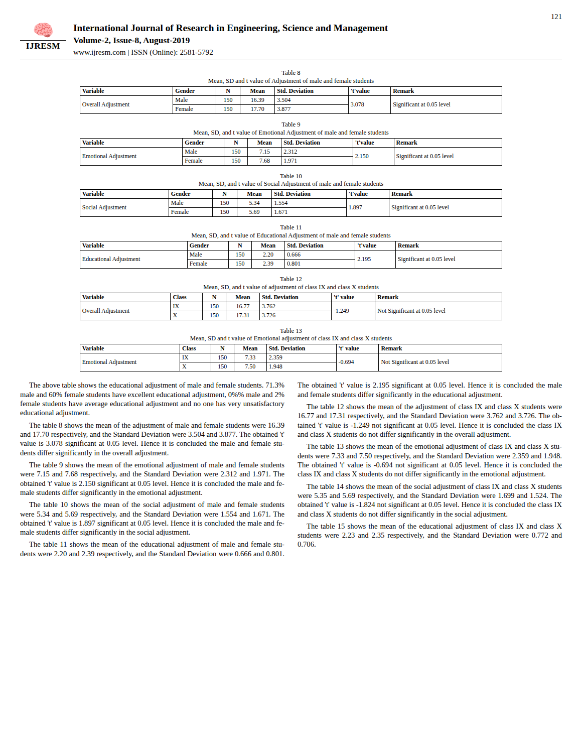121
🧠 IJRESM
International Journal of Research in Engineering, Science and Management
Volume-2, Issue-8, August-2019
www.ijresm.com | ISSN (Online): 2581-5792
Table 8
Mean, SD and t value of Adjustment of male and female students
| Variable | Gender | N | Mean | Std. Deviation | 't'value | Remark |
| --- | --- | --- | --- | --- | --- | --- |
| Overall Adjustment | Male | 150 | 16.39 | 3.504 | 3.078 | Significant at 0.05 level |
| Female | 150 | 17.70 | 3.877 |
Table 9
Mean, SD, and t value of Emotional Adjustment of male and female students
| Variable | Gender | N | Mean | Std. Deviation | 't'value | Remark |
| --- | --- | --- | --- | --- | --- | --- |
| Emotional Adjustment | Male | 150 | 7.15 | 2.312 | 2.150 | Significant at 0.05 level |
| Female | 150 | 7.68 | 1.971 |
Table 10
Mean, SD, and t value of Social Adjustment of male and female students
| Variable | Gender | N | Mean | Std. Deviation | 't'value | Remark |
| --- | --- | --- | --- | --- | --- | --- |
| Social Adjustment | Male | 150 | 5.34 | 1.554 | 1.897 | Significant at 0.05 level |
| Female | 150 | 5.69 | 1.671 |
Table 11
Mean, SD, and t value of Educational Adjustment of male and female students
| Variable | Gender | N | Mean | Std. Deviation | 't'value | Remark |
| --- | --- | --- | --- | --- | --- | --- |
| Educational Adjustment | Male | 150 | 2.20 | 0.666 | 2.195 | Significant at 0.05 level |
| Female | 150 | 2.39 | 0.801 |
Table 12
Mean, SD, and t value of adjustment of class IX and class X students
| Variable | Class | N | Mean | Std. Deviation | 't' value | Remark |
| --- | --- | --- | --- | --- | --- | --- |
| Overall Adjustment | IX | 150 | 16.77 | 3.762 | -1.249 | Not Significant at 0.05 level |
| X | 150 | 17.31 | 3.726 |
Table 13
Mean, SD and t value of Emotional adjustment of class IX and class X students
| Variable | Class | N | Mean | Std. Deviation | 't' value | Remark |
| --- | --- | --- | --- | --- | --- | --- |
| Emotional Adjustment | IX | 150 | 7.33 | 2.359 | -0.694 | Not Significant at 0.05 level |
| X | 150 | 7.50 | 1.948 |
The above table shows the educational adjustment of male and female students. 71.3% male and 60% female students have excellent educational adjustment, 0%% male and 2% female students have average educational adjustment and no one has very unsatisfactory educational adjustment.
The table 8 shows the mean of the adjustment of male and female students were 16.39 and 17.70 respectively, and the Standard Deviation were 3.504 and 3.877. The obtained 't' value is 3.078 significant at 0.05 level. Hence it is concluded the male and female students differ significantly in the overall adjustment.
The table 9 shows the mean of the emotional adjustment of male and female students were 7.15 and 7.68 respectively, and the Standard Deviation were 2.312 and 1.971. The obtained 't' value is 2.150 significant at 0.05 level. Hence it is concluded the male and female students differ significantly in the emotional adjustment.
The table 10 shows the mean of the social adjustment of male and female students were 5.34 and 5.69 respectively, and the Standard Deviation were 1.554 and 1.671. The obtained 't' value is 1.897 significant at 0.05 level. Hence it is concluded the male and female students differ significantly in the social adjustment.
The table 11 shows the mean of the educational adjustment of male and female students were 2.20 and 2.39 respectively, and the Standard Deviation were 0.666 and 0.801. The obtained 't' value is 2.195 significant at 0.05 level. Hence it is concluded the male and female students differ significantly in the educational adjustment.
The table 12 shows the mean of the adjustment of class IX and class X students were 16.77 and 17.31 respectively, and the Standard Deviation were 3.762 and 3.726. The obtained 't' value is -1.249 not significant at 0.05 level. Hence it is concluded the class IX and class X students do not differ significantly in the overall adjustment.
The table 13 shows the mean of the emotional adjustment of class IX and class X students were 7.33 and 7.50 respectively, and the Standard Deviation were 2.359 and 1.948. The obtained 't' value is -0.694 not significant at 0.05 level. Hence it is concluded the class IX and class X students do not differ significantly in the emotional adjustment.
The table 14 shows the mean of the social adjustment of class IX and class X students were 5.35 and 5.69 respectively, and the Standard Deviation were 1.699 and 1.524. The obtained 't' value is -1.824 not significant at 0.05 level. Hence it is concluded the class IX and class X students do not differ significantly in the social adjustment.
The table 15 shows the mean of the educational adjustment of class IX and class X students were 2.23 and 2.35 respectively, and the Standard Deviation were 0.772 and 0.706.